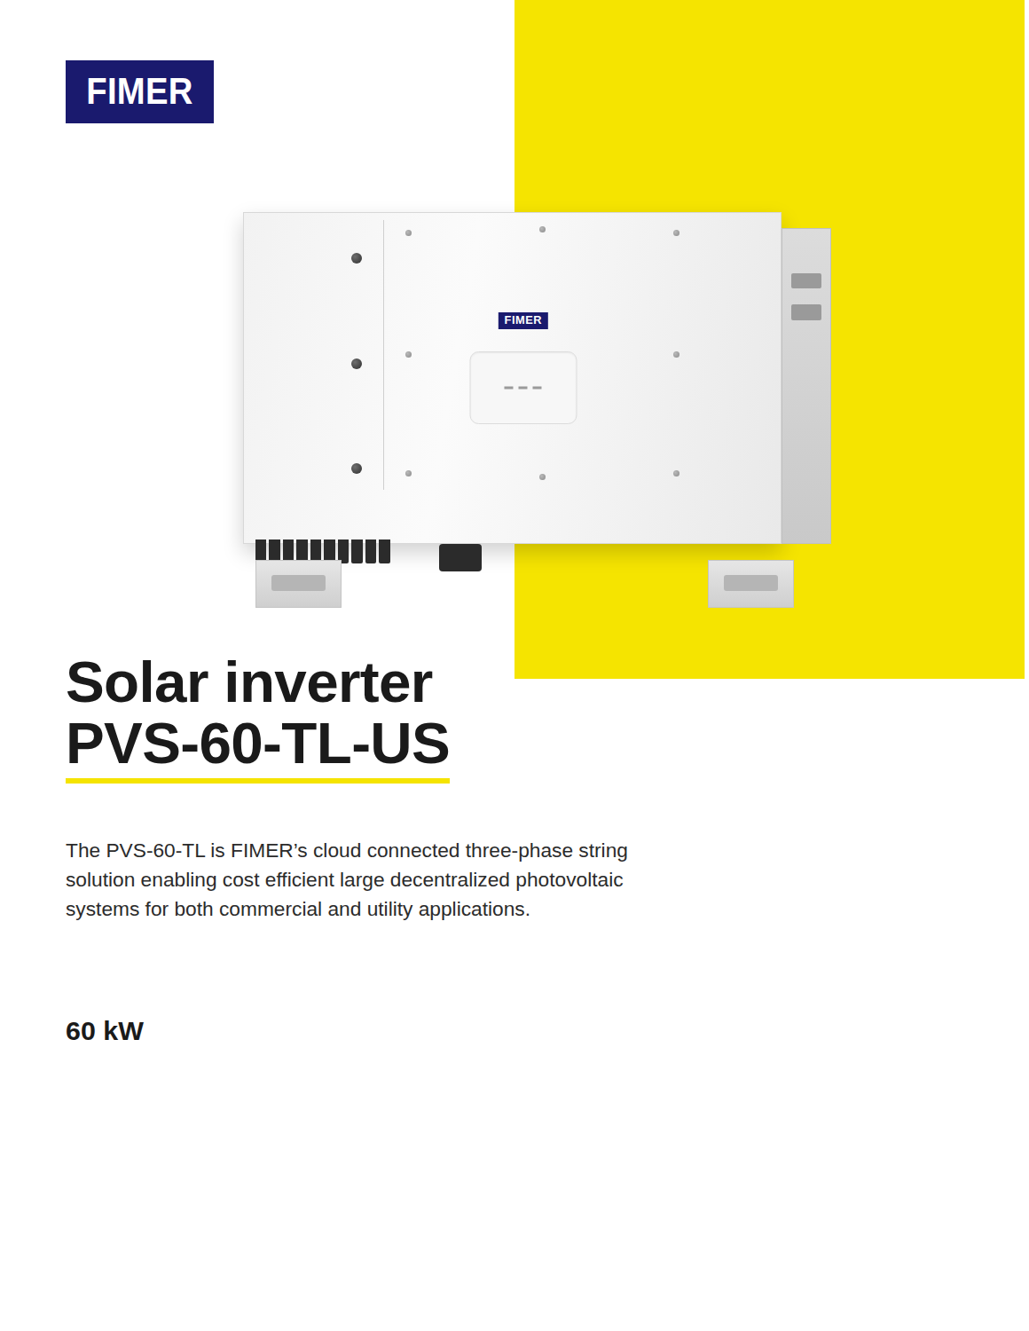FIMER
FIMER
Solar inverter
PVS-60-TL-US
The PVS-60-TL is FIMER’s cloud connected three-phase string solution enabling cost efficient large decentralized photovoltaic systems for both commercial and utility applications.
60 kW